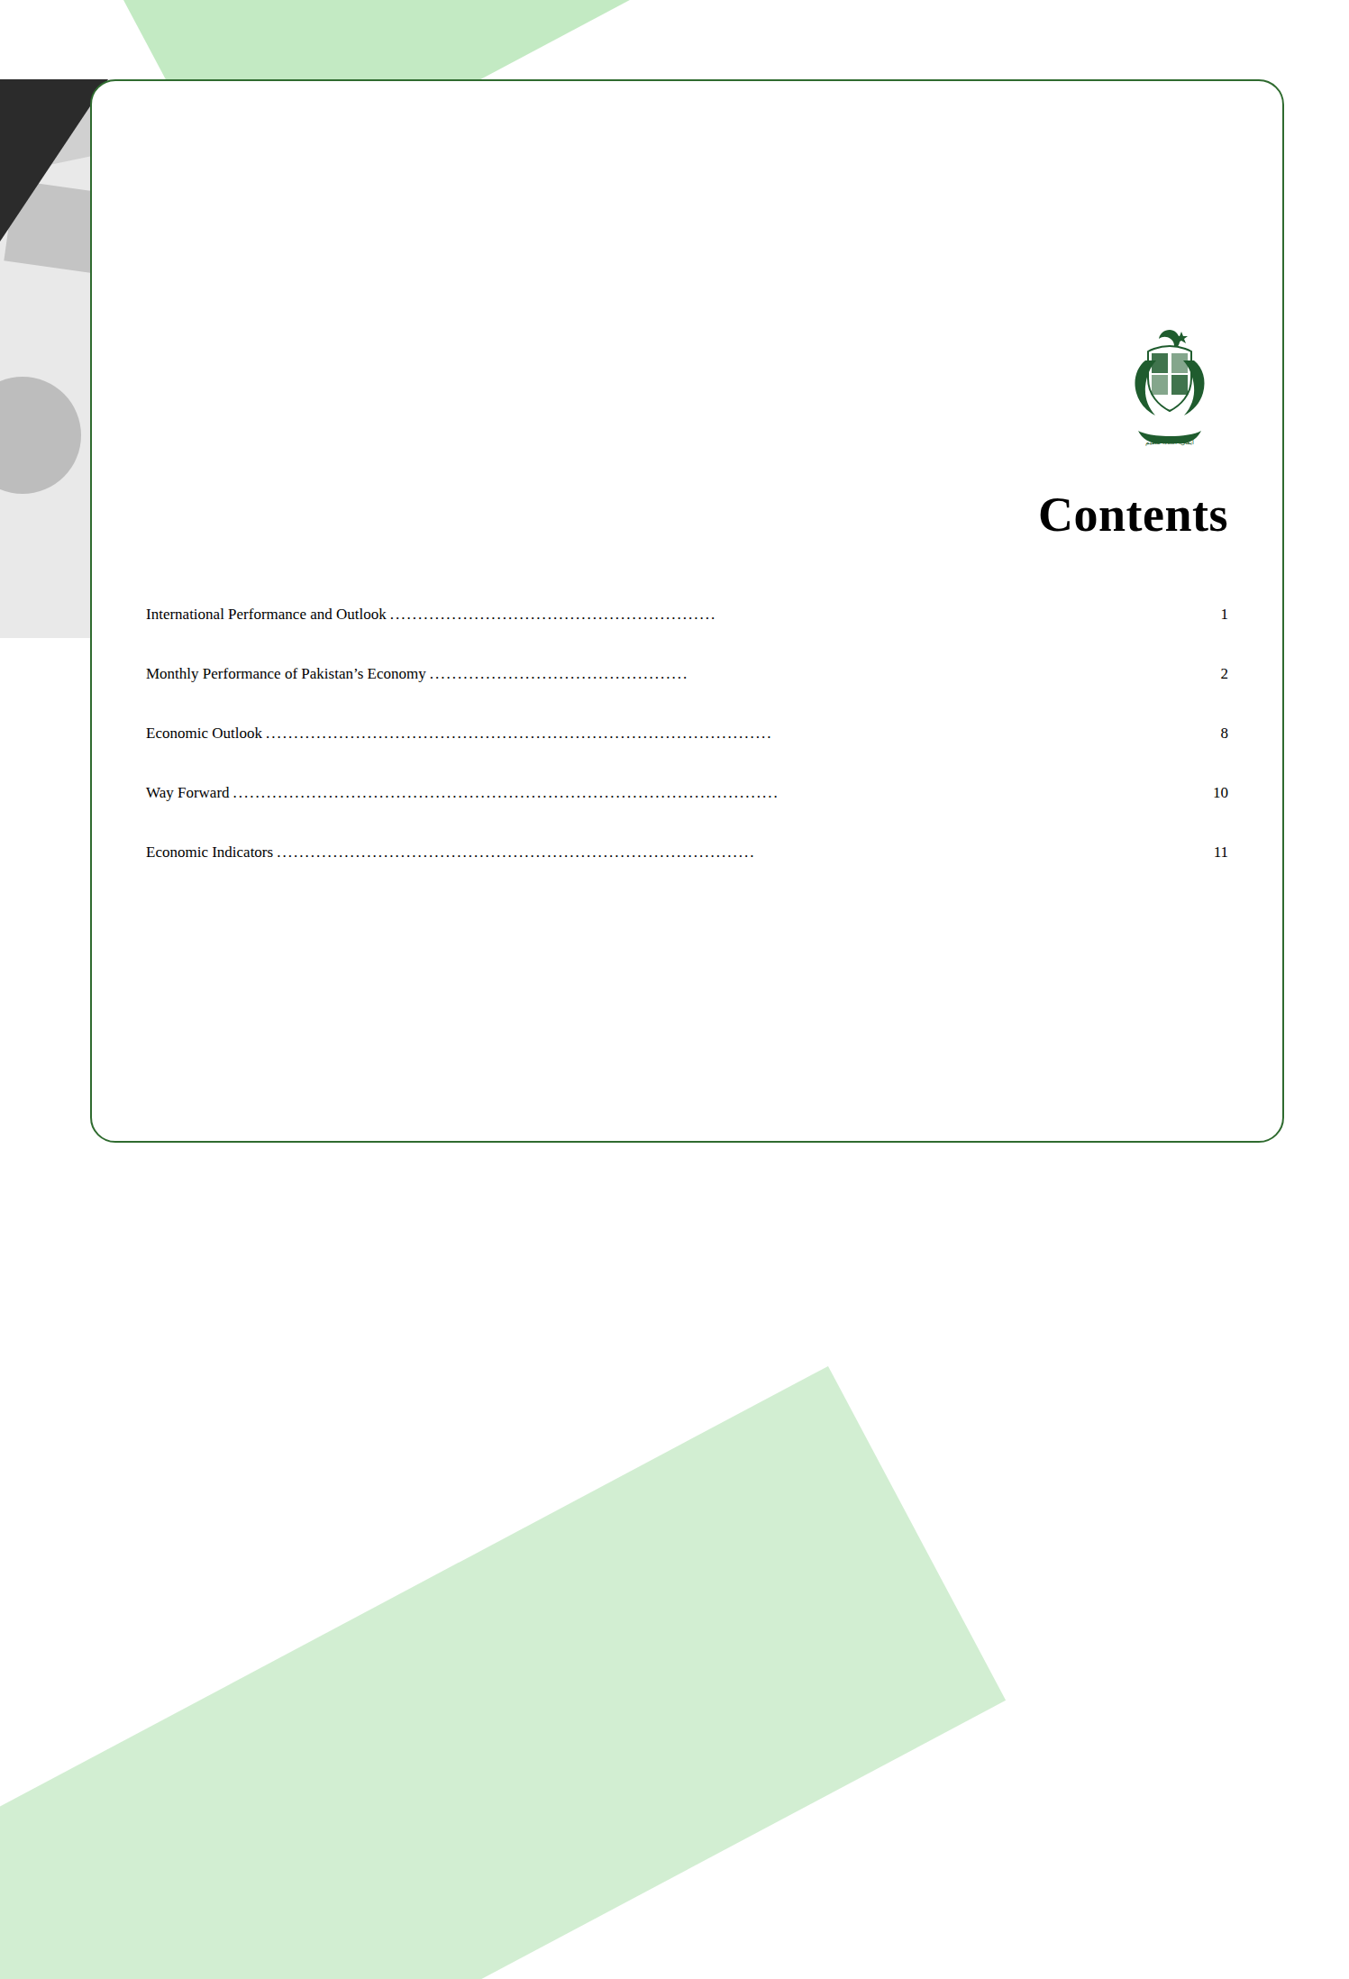ایمان، اتحاد، تنظیم
Contents
International Performance and Outlook .......................................................... 1
Monthly Performance of Pakistan’s Economy .............................................. 2
Economic Outlook .......................................................................................... 8
Way Forward ................................................................................................. 10
Economic Indicators ..................................................................................... 11